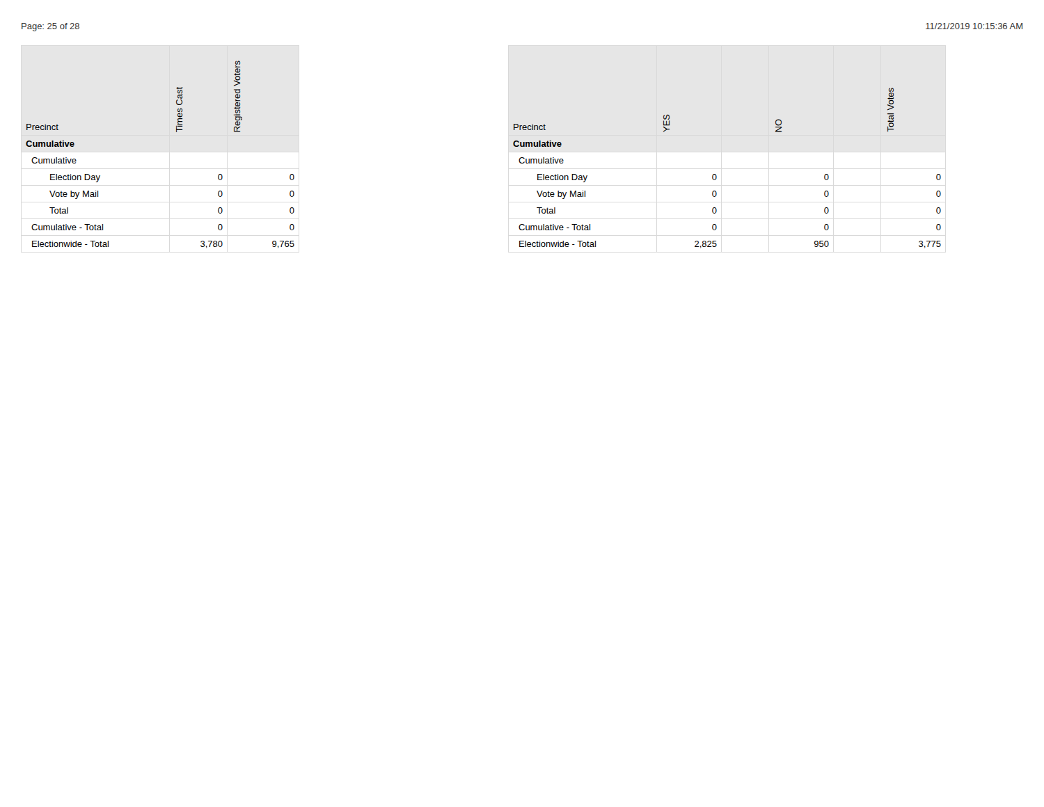Page: 25 of 28
11/21/2019 10:15:36 AM
| Precinct | Times Cast | Registered Voters |
| --- | --- | --- |
| Cumulative | | |
| Cumulative | | |
| Election Day | 0 | 0 |
| Vote by Mail | 0 | 0 |
| Total | 0 | 0 |
| Cumulative - Total | 0 | 0 |
| Electionwide - Total | 3,780 | 9,765 |
| Precinct | YES | | NO | | Total Votes |
| --- | --- | --- | --- | --- | --- |
| Cumulative | | | | | |
| Cumulative | | | | | |
| Election Day | 0 | | 0 | | 0 |
| Vote by Mail | 0 | | 0 | | 0 |
| Total | 0 | | 0 | | 0 |
| Cumulative - Total | 0 | | 0 | | 0 |
| Electionwide - Total | 2,825 | | 950 | | 3,775 |